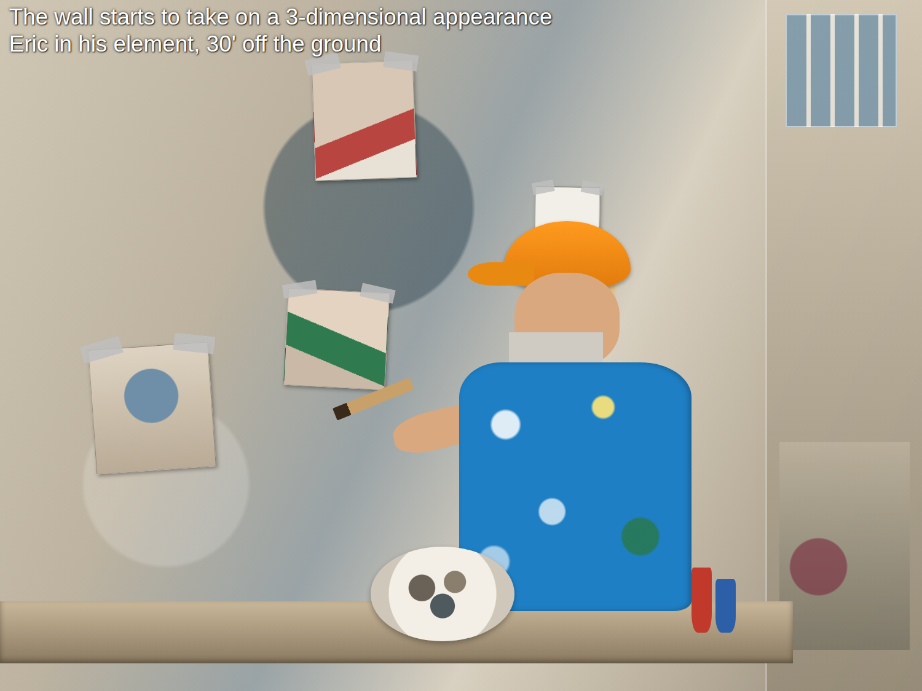The wall starts to take on a 3-dimensional appearance Eric in his element, 30' off the ground